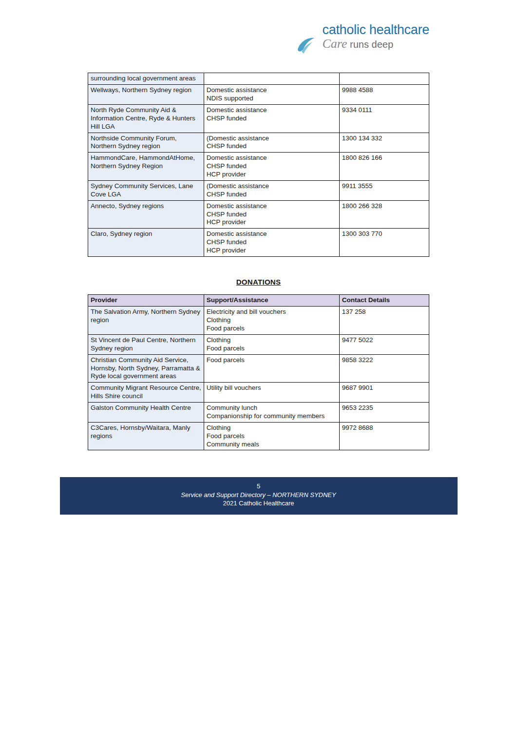catholic healthcare
Care runs deep
| surrounding local government areas | | |
| Wellways, Northern Sydney region | Domestic assistance NDIS supported | 9988 4588 |
| North Ryde Community Aid & Information Centre, Ryde & Hunters Hill LGA | Domestic assistance CHSP funded | 9334 0111 |
| Northside Community Forum, Northern Sydney region | (Domestic assistance CHSP funded | 1300 134 332 |
| HammondCare, HammondAtHome, Northern Sydney Region | Domestic assistance CHSP funded HCP provider | 1800 826 166 |
| Sydney Community Services, Lane Cove LGA | (Domestic assistance CHSP funded | 9911 3555 |
| Annecto, Sydney regions | Domestic assistance CHSP funded HCP provider | 1800 266 328 |
| Claro, Sydney region | Domestic assistance CHSP funded HCP provider | 1300 303 770 |
DONATIONS
| Provider | Support/Assistance | Contact Details |
| --- | --- | --- |
| The Salvation Army, Northern Sydney region | Electricity and bill vouchers Clothing Food parcels | 137 258 |
| St Vincent de Paul Centre, Northern Sydney region | Clothing Food parcels | 9477 5022 |
| Christian Community Aid Service, Hornsby, North Sydney, Parramatta & Ryde local government areas | Food parcels | 9858 3222 |
| Community Migrant Resource Centre, Hills Shire council | Utility bill vouchers | 9687 9901 |
| Galston Community Health Centre | Community lunch Companionship for community members | 9653 2235 |
| C3Cares, Hornsby/Waitara, Manly regions | Clothing Food parcels Community meals | 9972 8688 |
5
Service and Support Directory – NORTHERN SYDNEY
2021 Catholic Healthcare